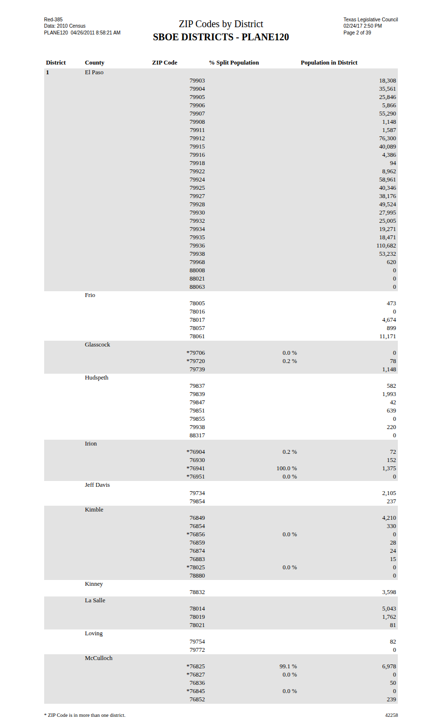Red-385
Data: 2010 Census
PLANE120 04/26/2011 8:58:21 AM
Texas Legislative Council
02/24/17 2:50 PM
Page 2 of 39
ZIP Codes by District
SBOE DISTRICTS - PLANE120
| District | County | ZIP Code | % Split Population | Population in District |
| --- | --- | --- | --- | --- |
| 1 | El Paso | | | |
| | | 79903 | | 18,308 |
| | | 79904 | | 35,561 |
| | | 79905 | | 25,846 |
| | | 79906 | | 5,866 |
| | | 79907 | | 55,290 |
| | | 79908 | | 1,148 |
| | | 79911 | | 1,587 |
| | | 79912 | | 76,300 |
| | | 79915 | | 40,089 |
| | | 79916 | | 4,386 |
| | | 79918 | | 94 |
| | | 79922 | | 8,962 |
| | | 79924 | | 58,961 |
| | | 79925 | | 40,346 |
| | | 79927 | | 38,176 |
| | | 79928 | | 49,524 |
| | | 79930 | | 27,995 |
| | | 79932 | | 25,005 |
| | | 79934 | | 19,271 |
| | | 79935 | | 18,471 |
| | | 79936 | | 110,682 |
| | | 79938 | | 53,232 |
| | | 79968 | | 620 |
| | | 88008 | | 0 |
| | | 88021 | | 0 |
| | | 88063 | | 0 |
| | Frio | | | |
| | | 78005 | | 473 |
| | | 78016 | | 0 |
| | | 78017 | | 4,674 |
| | | 78057 | | 899 |
| | | 78061 | | 11,171 |
| | Glasscock | | | |
| | | *79706 | 0.0 % | 0 |
| | | *79720 | 0.2 % | 78 |
| | | 79739 | | 1,148 |
| | Hudspeth | | | |
| | | 79837 | | 582 |
| | | 79839 | | 1,993 |
| | | 79847 | | 42 |
| | | 79851 | | 639 |
| | | 79855 | | 0 |
| | | 79938 | | 220 |
| | | 88317 | | 0 |
| | Irion | | | |
| | | *76904 | 0.2 % | 72 |
| | | 76930 | | 152 |
| | | *76941 | 100.0 % | 1,375 |
| | | *76951 | 0.0 % | 0 |
| | Jeff Davis | | | |
| | | 79734 | | 2,105 |
| | | 79854 | | 237 |
| | Kimble | | | |
| | | 76849 | | 4,210 |
| | | 76854 | | 330 |
| | | *76856 | 0.0 % | 0 |
| | | 76859 | | 28 |
| | | 76874 | | 24 |
| | | 76883 | | 15 |
| | | *78025 | 0.0 % | 0 |
| | | 78880 | | 0 |
| | Kinney | | | |
| | | 78832 | | 3,598 |
| | La Salle | | | |
| | | 78014 | | 5,043 |
| | | 78019 | | 1,762 |
| | | 78021 | | 81 |
| | Loving | | | |
| | | 79754 | | 82 |
| | | 79772 | | 0 |
| | McCulloch | | | |
| | | *76825 | 99.1 % | 6,978 |
| | | *76827 | 0.0 % | 0 |
| | | 76836 | | 50 |
| | | *76845 | 0.0 % | 0 |
| | | 76852 | | 239 |
* ZIP Code is in more than one district.
42258